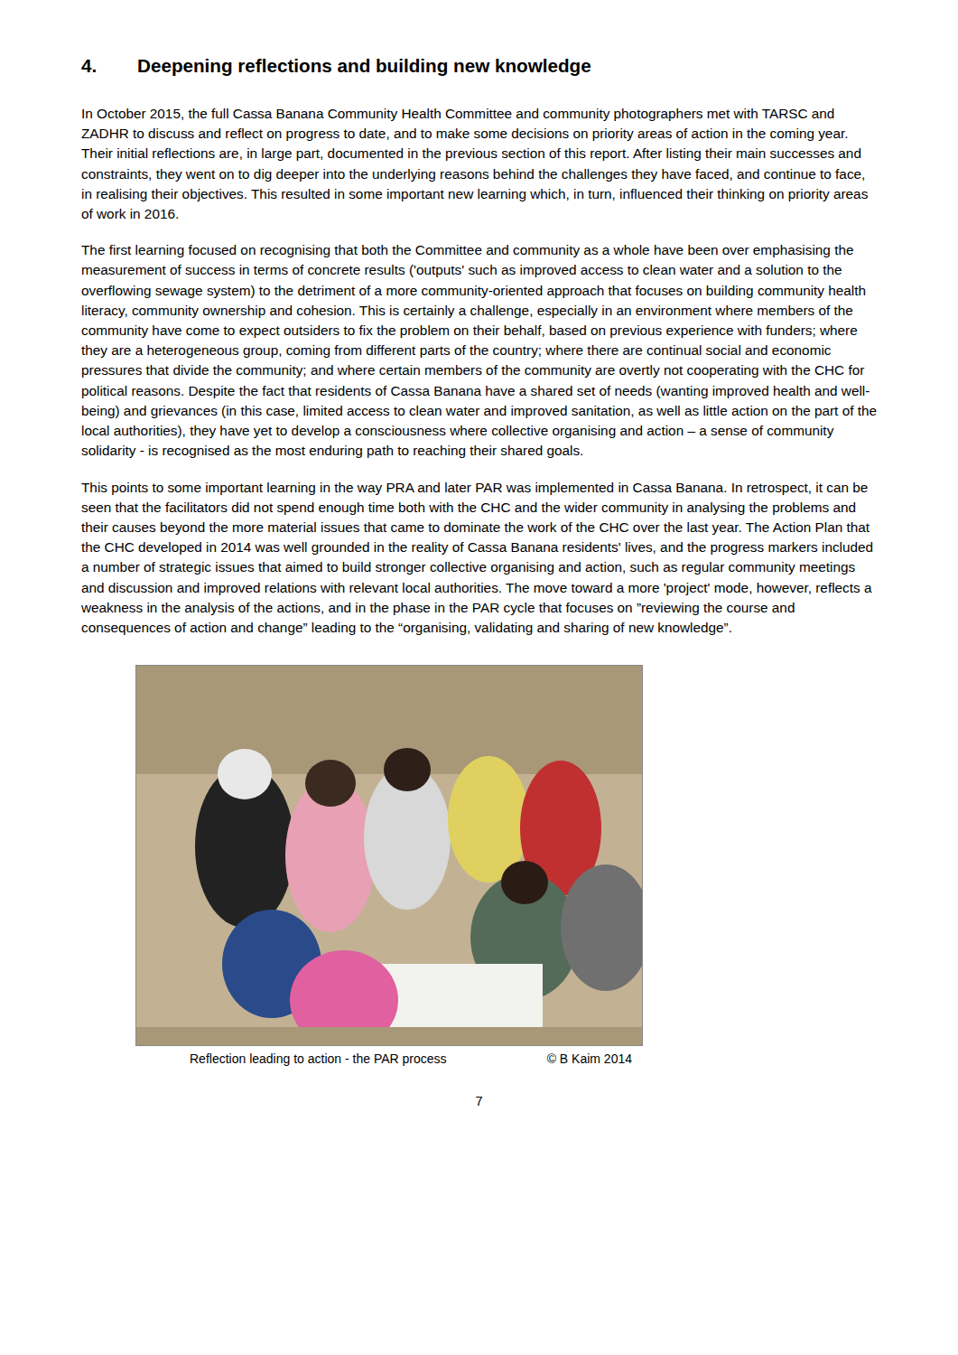4. Deepening reflections and building new knowledge
In October 2015, the full Cassa Banana Community Health Committee and community photographers met with TARSC and ZADHR to discuss and reflect on progress to date, and to make some decisions on priority areas of action in the coming year. Their initial reflections are, in large part, documented in the previous section of this report. After listing their main successes and constraints, they went on to dig deeper into the underlying reasons behind the challenges they have faced, and continue to face, in realising their objectives. This resulted in some important new learning which, in turn, influenced their thinking on priority areas of work in 2016.
The first learning focused on recognising that both the Committee and community as a whole have been over emphasising the measurement of success in terms of concrete results ('outputs' such as improved access to clean water and a solution to the overflowing sewage system) to the detriment of a more community-oriented approach that focuses on building community health literacy, community ownership and cohesion. This is certainly a challenge, especially in an environment where members of the community have come to expect outsiders to fix the problem on their behalf, based on previous experience with funders; where they are a heterogeneous group, coming from different parts of the country; where there are continual social and economic pressures that divide the community; and where certain members of the community are overtly not cooperating with the CHC for political reasons. Despite the fact that residents of Cassa Banana have a shared set of needs (wanting improved health and well-being) and grievances (in this case, limited access to clean water and improved sanitation, as well as little action on the part of the local authorities), they have yet to develop a consciousness where collective organising and action – a sense of community solidarity - is recognised as the most enduring path to reaching their shared goals.
This points to some important learning in the way PRA and later PAR was implemented in Cassa Banana. In retrospect, it can be seen that the facilitators did not spend enough time both with the CHC and the wider community in analysing the problems and their causes beyond the more material issues that came to dominate the work of the CHC over the last year. The Action Plan that the CHC developed in 2014 was well grounded in the reality of Cassa Banana residents' lives, and the progress markers included a number of strategic issues that aimed to build stronger collective organising and action, such as regular community meetings and discussion and improved relations with relevant local authorities. The move toward a more 'project' mode, however, reflects a weakness in the analysis of the actions, and in the phase in the PAR cycle that focuses on ”reviewing the course and consequences of action and change” leading to the “organising, validating and sharing of new knowledge”.
Reflection leading to action - the PAR process © B Kaim 2014
7